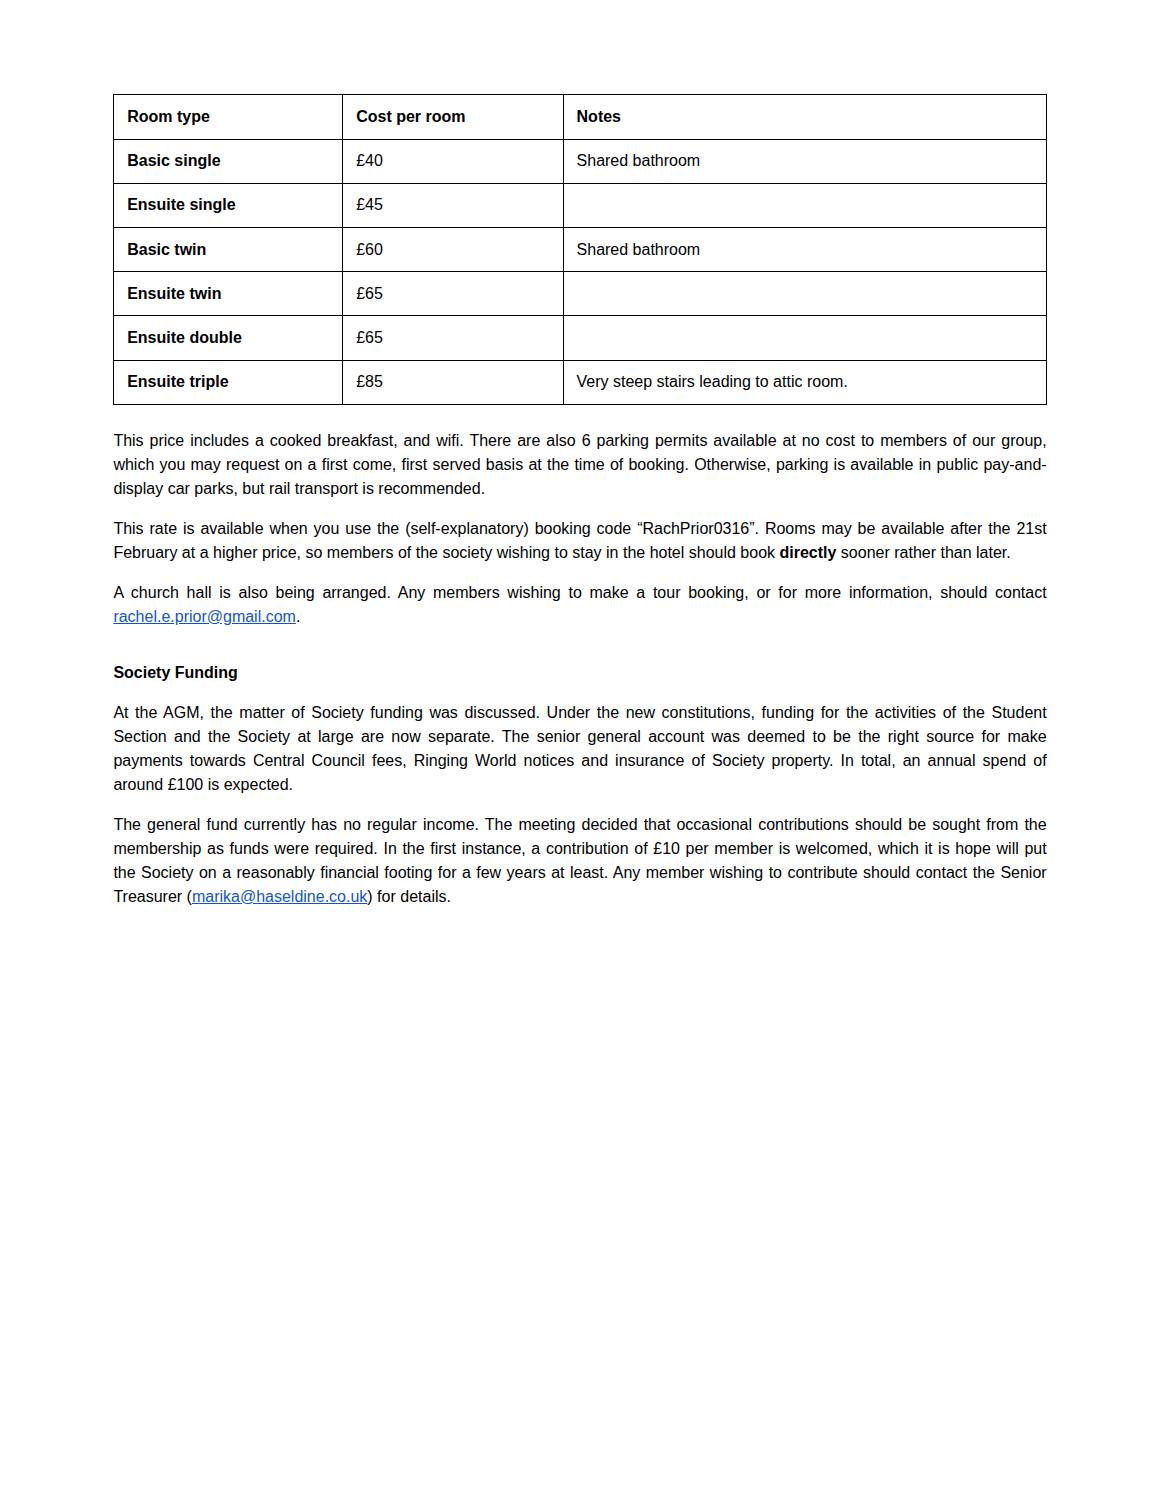| Room type | Cost per room | Notes |
| --- | --- | --- |
| Basic single | £40 | Shared bathroom |
| Ensuite single | £45 | |
| Basic twin | £60 | Shared bathroom |
| Ensuite twin | £65 | |
| Ensuite double | £65 | |
| Ensuite triple | £85 | Very steep stairs leading to attic room. |
This price includes a cooked breakfast, and wifi. There are also 6 parking permits available at no cost to members of our group, which you may request on a first come, first served basis at the time of booking. Otherwise, parking is available in public pay-and-display car parks, but rail transport is recommended.
This rate is available when you use the (self-explanatory) booking code “RachPrior0316”. Rooms may be available after the 21st February at a higher price, so members of the society wishing to stay in the hotel should book directly sooner rather than later.
A church hall is also being arranged. Any members wishing to make a tour booking, or for more information, should contact rachel.e.prior@gmail.com.
Society Funding
At the AGM, the matter of Society funding was discussed. Under the new constitutions, funding for the activities of the Student Section and the Society at large are now separate. The senior general account was deemed to be the right source for make payments towards Central Council fees, Ringing World notices and insurance of Society property. In total, an annual spend of around £100 is expected.
The general fund currently has no regular income. The meeting decided that occasional contributions should be sought from the membership as funds were required. In the first instance, a contribution of £10 per member is welcomed, which it is hope will put the Society on a reasonably financial footing for a few years at least. Any member wishing to contribute should contact the Senior Treasurer (marika@haseldine.co.uk) for details.